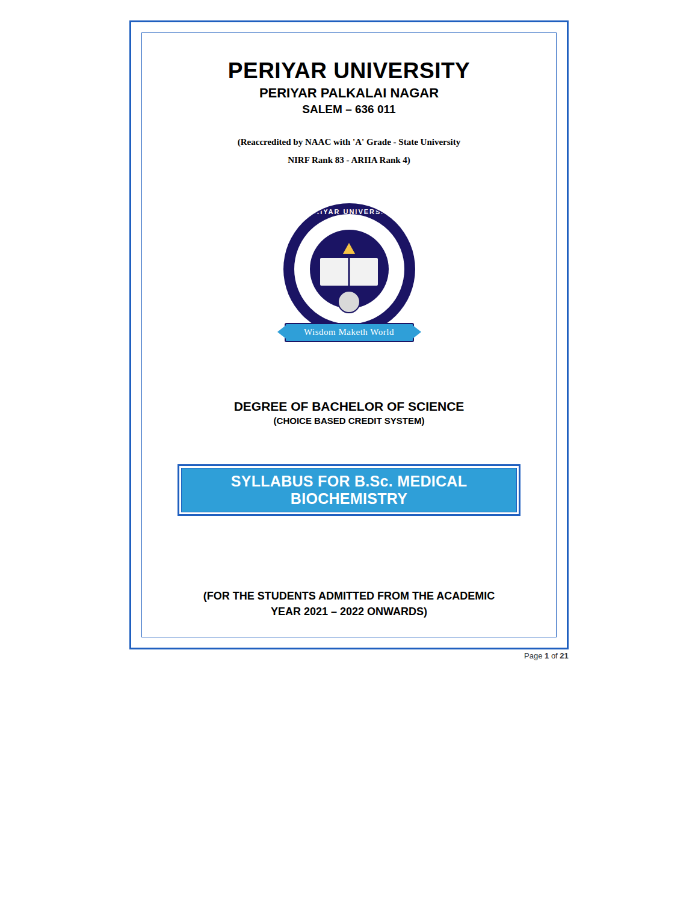PERIYAR UNIVERSITY
PERIYAR PALKALAI NAGAR
SALEM – 636 011
(Reaccredited by NAAC with 'A' Grade - State University
NIRF Rank 83 - ARIIA Rank 4)
PERIYAR UNIVERSITY
SALEM
Wisdom Maketh World
DEGREE OF BACHELOR OF SCIENCE (CHOICE BASED CREDIT SYSTEM)
SYLLABUS FOR B.Sc. MEDICAL BIOCHEMISTRY
(FOR THE STUDENTS ADMITTED FROM THE ACADEMIC
YEAR 2021 – 2022 ONWARDS)
Page 1 of 21